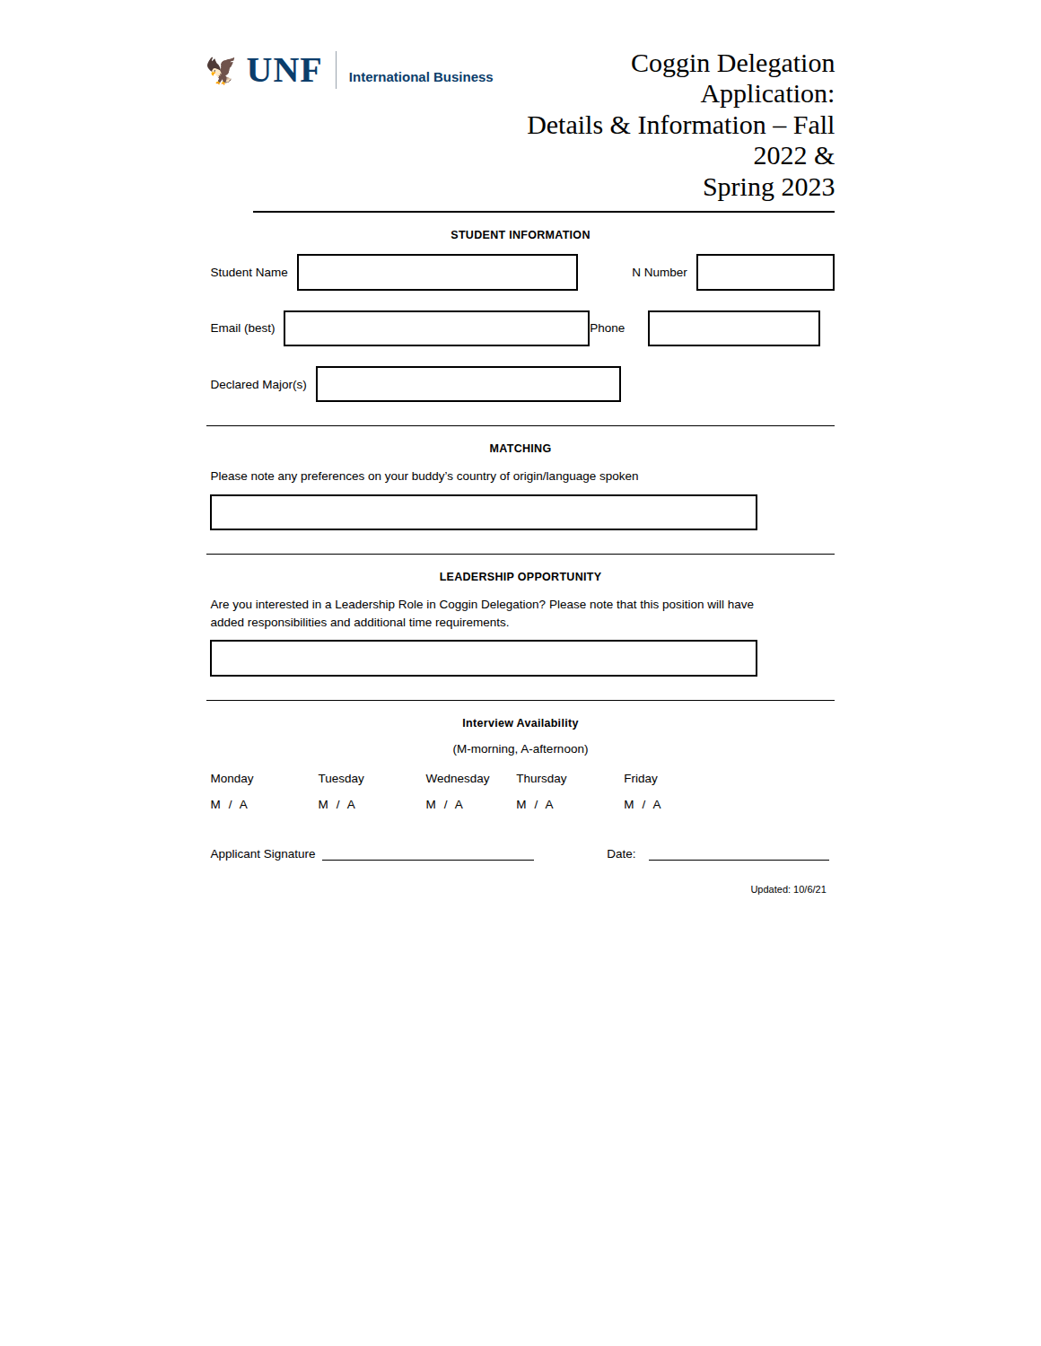🦅 UNF International Business
Coggin Delegation Application:
Details & Information – Fall 2022 &
Spring 2023
STUDENT INFORMATION
Student Name N Number
Email (best) Phone
Declared Major(s)
MATCHING
Please note any preferences on your buddy’s country of origin/language spoken
LEADERSHIP OPPORTUNITY
Are you interested in a Leadership Role in Coggin Delegation? Please note that this position will have added responsibilities and additional time requirements.
Interview Availability
(M-morning, A-afternoon)
Monday Tuesday Wednesday Thursday Friday
M / A M / A M / A M / A M / A
Applicant Signature Date:
Updated: 10/6/21